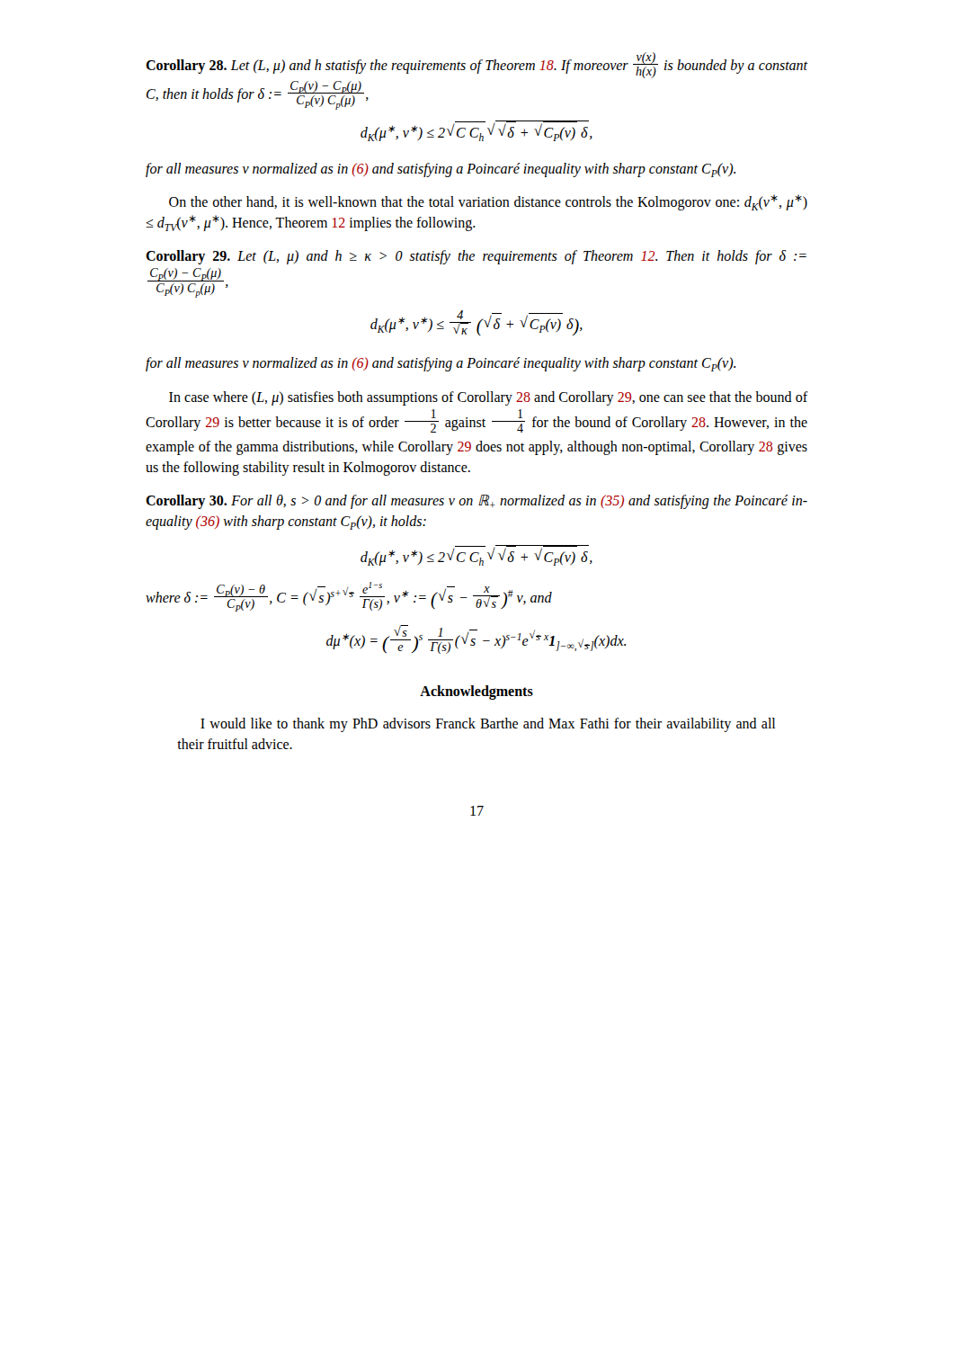Corollary 28. Let (L, μ) and h statisfy the requirements of Theorem 18. If moreover v(x) h(x) is bounded by a constant C, then it holds for δ := CP(ν) − CP(μ) CP(ν) Cp(μ),
dK(μ∗, ν∗) ≤ 2C Ch δ + CP(ν) δ,
for all measures ν normalized as in (6) and satisfying a Poincaré inequality with sharp constant CP(ν).
On the other hand, it is well-known that the total variation distance controls the Kolmogorov one: dK(ν∗, μ∗) ≤ dTV(ν∗, μ∗). Hence, Theorem 12 implies the following.
Corollary 29. Let (L, μ) and h ≥ κ > 0 statisfy the requirements of Theorem 12. Then it holds for δ := CP(ν) − CP(μ) CP(ν) Cp(μ),
dK(μ∗, ν∗) ≤ 4 κ (δ + CP(ν) δ),
for all measures ν normalized as in (6) and satisfying a Poincaré inequality with sharp constant CP(ν).
In case where (L, μ) satisfies both assumptions of Corollary 28 and Corollary 29, one can see that the bound of Corollary 29 is better because it is of order 12 against 14 for the bound of Corollary 28. However, in the example of the gamma distributions, while Corollary 29 does not apply, although non-optimal, Corollary 28 gives us the following stability result in Kolmogorov distance.
Corollary 30. For all θ, s > 0 and for all measures ν on ℝ+ normalized as in (35) and satisfying the Poincaré inequality (36) with sharp constant CP(ν), it holds:
dK(μ∗, ν∗) ≤ 2C Ch δ + CP(ν) δ,
where δ := CP(ν) − θ CP(ν), C = (s)s+s e1−s Γ(s), ν∗ := (s − xθs)# ν, and
dμ∗(x) = (se)s 1 Γ(s)(s − x)s−1es x1]−∞,s](x)dx.
Acknowledgments
I would like to thank my PhD advisors Franck Barthe and Max Fathi for their availability and all their fruitful advice.
17